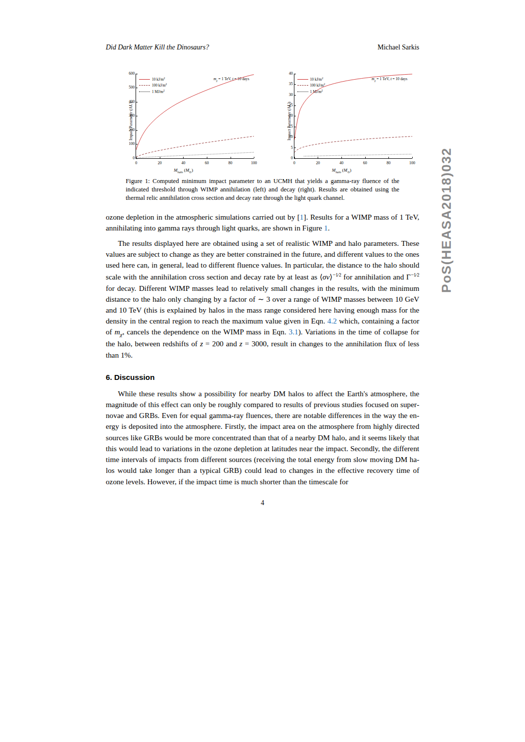Did Dark Matter Kill the Dinosaurs? Michael Sarkis
PoS(HEASA2018)032
Impact Parameter (AU)
0
100
200
300
400
500
600
0
20
40
60
80
100
10 kJ/m2
100 kJ/m2
1 MJ/m2
mχ = 1 TeV, t = 10 days
Mhalo (M⊙)
Impact Parameter (AU)
0
5
10
15
20
25
30
35
40
0
20
40
60
80
100
10 kJ/m2
100 kJ/m2
1 MJ/m2
mχ = 1 TeV, t = 10 days
Mhalo (M⊙)
Figure 1: Computed minimum impact parameter to an UCMH that yields a gamma-ray fluence of the indicated threshold through WIMP annihilation (left) and decay (right). Results are obtained using the thermal relic annihilation cross section and decay rate through the light quark channel.
ozone depletion in the atmospheric simulations carried out by [1]. Results for a WIMP mass of 1 TeV, annihilating into gamma rays through light quarks, are shown in Figure 1.
The results displayed here are obtained using a set of realistic WIMP and halo parameters. These values are subject to change as they are better constrained in the future, and different values to the ones used here can, in general, lead to different fluence values. In particular, the distance to the halo should scale with the annihilation cross section and decay rate by at least as ⟨σv⟩−1⁄2 for annihilation and Γ−1⁄2 for decay. Different WIMP masses lead to relatively small changes in the results, with the minimum distance to the halo only changing by a factor of ∼ 3 over a range of WIMP masses between 10 GeV and 10 TeV (this is explained by halos in the mass range considered here having enough mass for the density in the central region to reach the maximum value given in Eqn. 4.2 which, containing a factor of mχ, cancels the dependence on the WIMP mass in Eqn. 3.1). Variations in the time of collapse for the halo, between redshifts of z = 200 and z = 3000, result in changes to the annihilation flux of less than 1%.
6. Discussion
While these results show a possibility for nearby DM halos to affect the Earth's atmosphere, the magnitude of this effect can only be roughly compared to results of previous studies focused on supernovae and GRBs. Even for equal gamma-ray fluences, there are notable differences in the way the energy is deposited into the atmosphere. Firstly, the impact area on the atmosphere from highly directed sources like GRBs would be more concentrated than that of a nearby DM halo, and it seems likely that this would lead to variations in the ozone depletion at latitudes near the impact. Secondly, the different time intervals of impacts from different sources (receiving the total energy from slow moving DM halos would take longer than a typical GRB) could lead to changes in the effective recovery time of ozone levels. However, if the impact time is much shorter than the timescale for
4